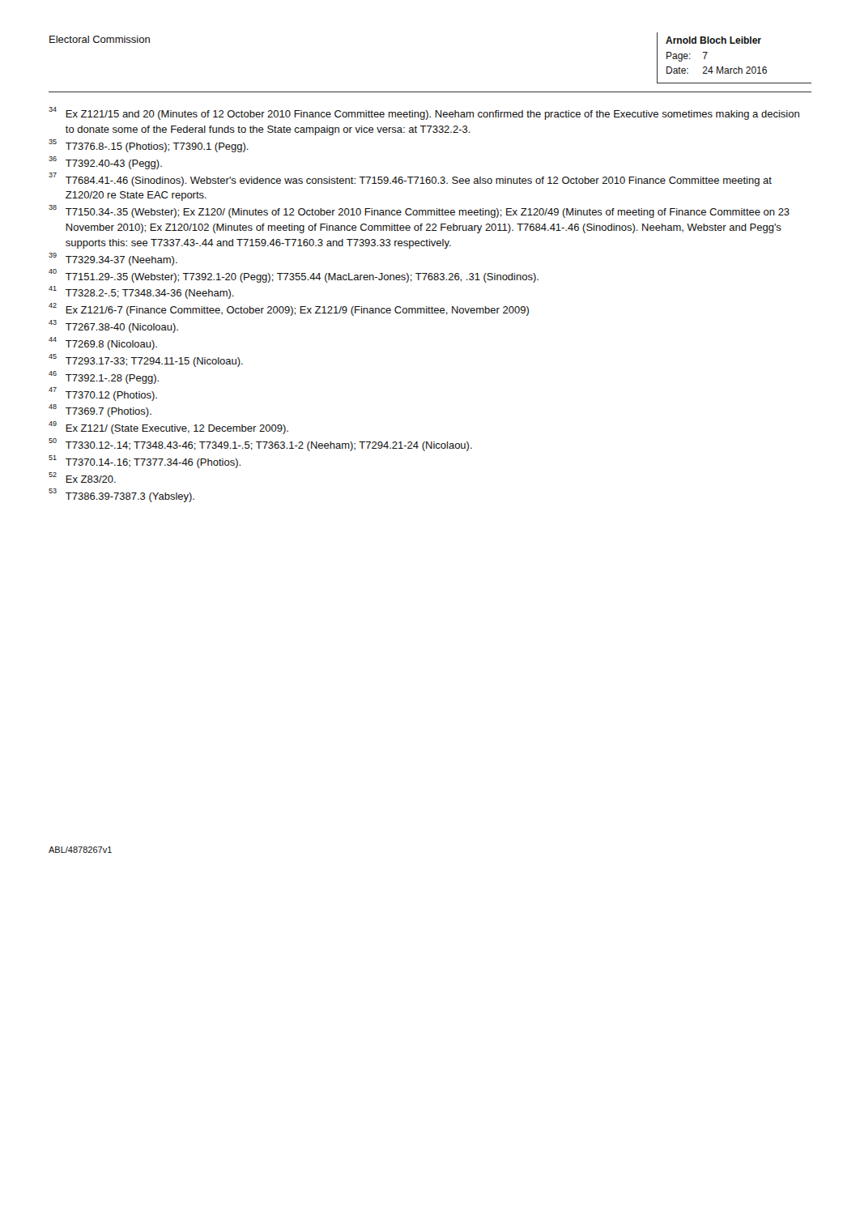Electoral Commission
Arnold Bloch Leibler
| Page: | 7 |
| Date: | 24 March 2016 |
34 Ex Z121/15 and 20 (Minutes of 12 October 2010 Finance Committee meeting). Neeham confirmed the practice of the Executive sometimes making a decision to donate some of the Federal funds to the State campaign or vice versa: at T7332.2-3.
35 T7376.8-.15 (Photios); T7390.1 (Pegg).
36 T7392.40-43 (Pegg).
37 T7684.41-.46 (Sinodinos). Webster's evidence was consistent: T7159.46-T7160.3. See also minutes of 12 October 2010 Finance Committee meeting at Z120/20 re State EAC reports.
38 T7150.34-.35 (Webster); Ex Z120/ (Minutes of 12 October 2010 Finance Committee meeting); Ex Z120/49 (Minutes of meeting of Finance Committee on 23 November 2010); Ex Z120/102 (Minutes of meeting of Finance Committee of 22 February 2011). T7684.41-.46 (Sinodinos). Neeham, Webster and Pegg's supports this: see T7337.43-.44 and T7159.46-T7160.3 and T7393.33 respectively.
39 T7329.34-37 (Neeham).
40 T7151.29-.35 (Webster); T7392.1-20 (Pegg); T7355.44 (MacLaren-Jones); T7683.26, .31 (Sinodinos).
41 T7328.2-.5; T7348.34-36 (Neeham).
42 Ex Z121/6-7 (Finance Committee, October 2009); Ex Z121/9 (Finance Committee, November 2009)
43 T7267.38-40 (Nicoloau).
44 T7269.8 (Nicoloau).
45 T7293.17-33; T7294.11-15 (Nicoloau).
46 T7392.1-.28 (Pegg).
47 T7370.12 (Photios).
48 T7369.7 (Photios).
49 Ex Z121/ (State Executive, 12 December 2009).
50 T7330.12-.14; T7348.43-46; T7349.1-.5; T7363.1-2 (Neeham); T7294.21-24 (Nicolaou).
51 T7370.14-.16; T7377.34-46 (Photios).
52 Ex Z83/20.
53 T7386.39-7387.3 (Yabsley).
ABL/4878267v1